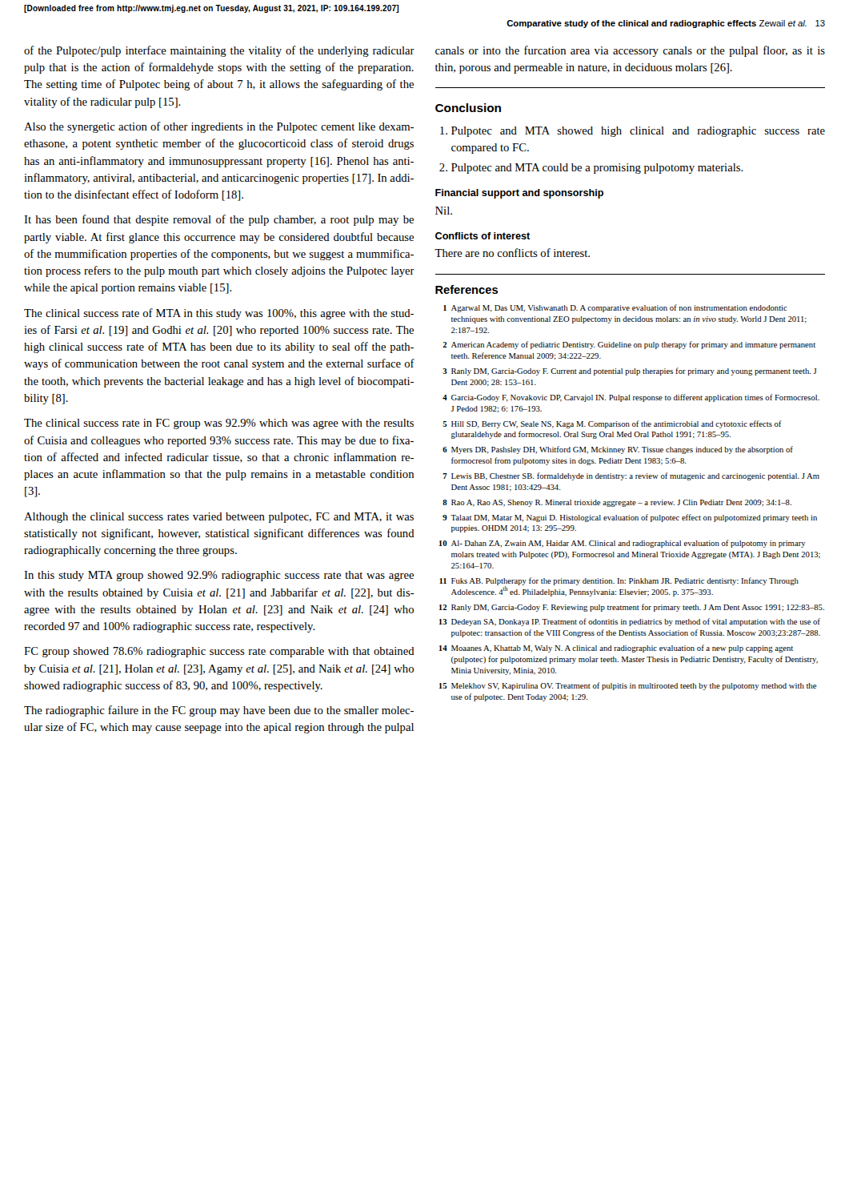[Downloaded free from http://www.tmj.eg.net on Tuesday, August 31, 2021, IP: 109.164.199.207]
Comparative study of the clinical and radiographic effects Zewail et al. 13
of the Pulpotec/pulp interface maintaining the vitality of the underlying radicular pulp that is the action of formaldehyde stops with the setting of the preparation. The setting time of Pulpotec being of about 7 h, it allows the safeguarding of the vitality of the radicular pulp [15].
Also the synergetic action of other ingredients in the Pulpotec cement like dexamethasone, a potent synthetic member of the glucocorticoid class of steroid drugs has an anti-inflammatory and immunosuppressant property [16]. Phenol has anti-inflammatory, antiviral, antibacterial, and anticarcinogenic properties [17]. In addition to the disinfectant effect of Iodoform [18].
It has been found that despite removal of the pulp chamber, a root pulp may be partly viable. At first glance this occurrence may be considered doubtful because of the mummification properties of the components, but we suggest a mummification process refers to the pulp mouth part which closely adjoins the Pulpotec layer while the apical portion remains viable [15].
The clinical success rate of MTA in this study was 100%, this agree with the studies of Farsi et al. [19] and Godhi et al. [20] who reported 100% success rate. The high clinical success rate of MTA has been due to its ability to seal off the pathways of communication between the root canal system and the external surface of the tooth, which prevents the bacterial leakage and has a high level of biocompatibility [8].
The clinical success rate in FC group was 92.9% which was agree with the results of Cuisia and colleagues who reported 93% success rate. This may be due to fixation of affected and infected radicular tissue, so that a chronic inflammation replaces an acute inflammation so that the pulp remains in a metastable condition [3].
Although the clinical success rates varied between pulpotec, FC and MTA, it was statistically not significant, however, statistical significant differences was found radiographically concerning the three groups.
In this study MTA group showed 92.9% radiographic success rate that was agree with the results obtained by Cuisia et al. [21] and Jabbarifar et al. [22], but disagree with the results obtained by Holan et al. [23] and Naik et al. [24] who recorded 97 and 100% radiographic success rate, respectively.
FC group showed 78.6% radiographic success rate comparable with that obtained by Cuisia et al. [21], Holan et al. [23], Agamy et al. [25], and Naik et al. [24] who showed radiographic success of 83, 90, and 100%, respectively.
The radiographic failure in the FC group may have been due to the smaller molecular size of FC, which may cause seepage into the apical region through the pulpal canals or into the furcation area via accessory canals or the pulpal floor, as it is thin, porous and permeable in nature, in deciduous molars [26].
Conclusion
Pulpotec and MTA showed high clinical and radiographic success rate compared to FC.
Pulpotec and MTA could be a promising pulpotomy materials.
Financial support and sponsorship
Nil.
Conflicts of interest
There are no conflicts of interest.
References
Agarwal M, Das UM, Vishwanath D. A comparative evaluation of non instrumentation endodontic techniques with conventional ZEO pulpectomy in decidous molars: an in vivo study. World J Dent 2011; 2:187–192.
American Academy of pediatric Dentistry. Guideline on pulp therapy for primary and immature permanent teeth. Reference Manual 2009; 34:222–229.
Ranly DM, Garcia-Godoy F. Current and potential pulp therapies for primary and young permanent teeth. J Dent 2000; 28: 153–161.
Garcia-Godoy F, Novakovic DP, Carvajol IN. Pulpal response to different application times of Formocresol. J Pedod 1982; 6: 176–193.
Hill SD, Berry CW, Seale NS, Kaga M. Comparison of the antimicrobial and cytotoxic effects of glutaraldehyde and formocresol. Oral Surg Oral Med Oral Pathol 1991; 71:85–95.
Myers DR, Pashsley DH, Whitford GM, Mckinney RV. Tissue changes induced by the absorption of formocresol from pulpotomy sites in dogs. Pediatr Dent 1983; 5:6–8.
Lewis BB, Chestner SB. formaldehyde in dentistry: a review of mutagenic and carcinogenic potential. J Am Dent Assoc 1981; 103:429–434.
Rao A, Rao AS, Shenoy R. Mineral trioxide aggregate – a review. J Clin Pediatr Dent 2009; 34:1–8.
Talaat DM, Matar M, Nagui D. Histological evaluation of pulpotec effect on pulpotomized primary teeth in puppies. OHDM 2014; 13: 295–299.
Al- Dahan ZA, Zwain AM, Haidar AM. Clinical and radiographical evaluation of pulpotomy in primary molars treated with Pulpotec (PD), Formocresol and Mineral Trioxide Aggregate (MTA). J Bagh Dent 2013; 25:164–170.
Fuks AB. Pulptherapy for the primary dentition. In: Pinkham JR. Pediatric dentisrty: Infancy Through Adolescence. 4th ed. Philadelphia, Pennsylvania: Elsevier; 2005. p. 375–393.
Ranly DM, Garcia-Godoy F. Reviewing pulp treatment for primary teeth. J Am Dent Assoc 1991; 122:83–85.
Dedeyan SA, Donkaya IP. Treatment of odontitis in pediatrics by method of vital amputation with the use of pulpotec: transaction of the VIII Congress of the Dentists Association of Russia. Moscow 2003;23:287–288.
Moaanes A, Khattab M, Waly N. A clinical and radiographic evaluation of a new pulp capping agent (pulpotec) for pulpotomized primary molar teeth. Master Thesis in Pediatric Dentistry, Faculty of Dentistry, Minia University, Minia, 2010.
Melekhov SV, Kapirulina OV. Treatment of pulpitis in multirooted teeth by the pulpotomy method with the use of pulpotec. Dent Today 2004; 1:29.